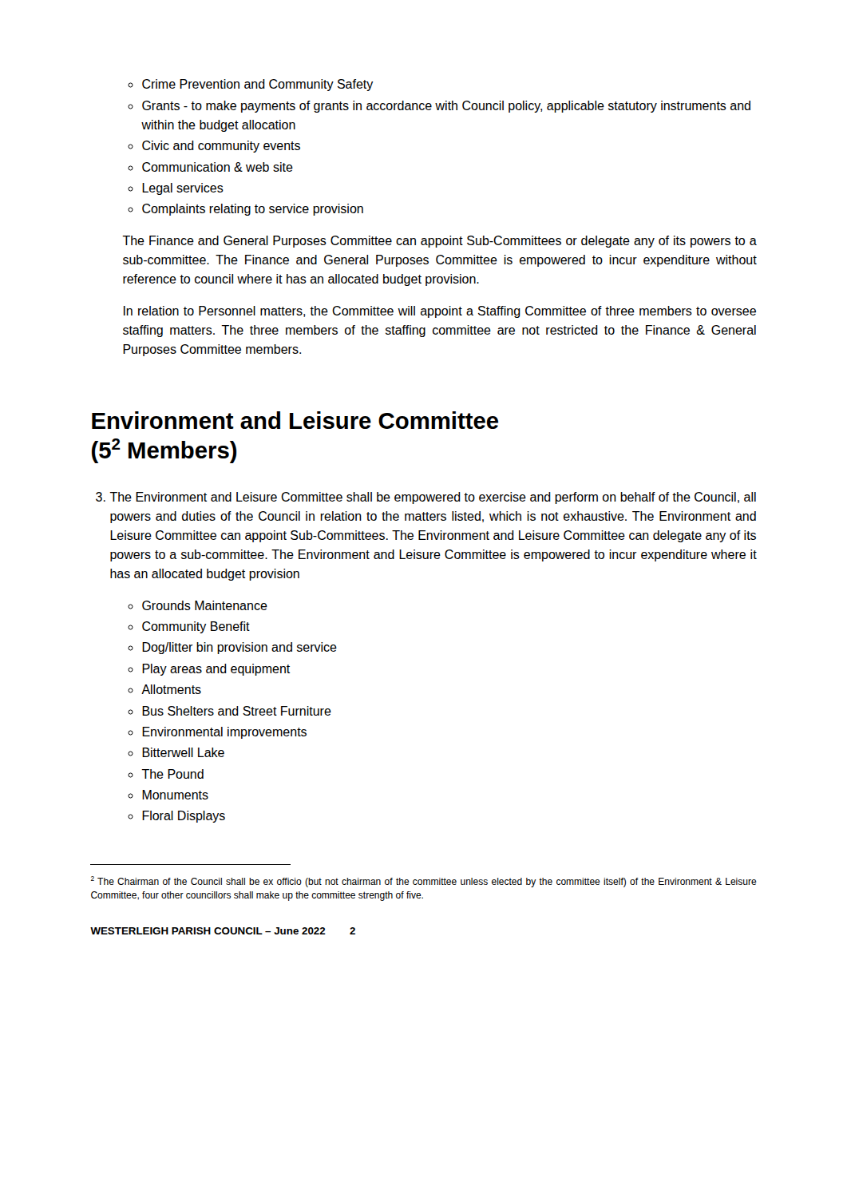Crime Prevention and Community Safety
Grants - to make payments of grants in accordance with Council policy, applicable statutory instruments and within the budget allocation
Civic and community events
Communication & web site
Legal services
Complaints relating to service provision
The Finance and General Purposes Committee can appoint Sub-Committees or delegate any of its powers to a sub-committee. The Finance and General Purposes Committee is empowered to incur expenditure without reference to council where it has an allocated budget provision.
In relation to Personnel matters, the Committee will appoint a Staffing Committee of three members to oversee staffing matters. The three members of the staffing committee are not restricted to the Finance & General Purposes Committee members.
Environment and Leisure Committee
(52 Members)
The Environment and Leisure Committee shall be empowered to exercise and perform on behalf of the Council, all powers and duties of the Council in relation to the matters listed, which is not exhaustive. The Environment and Leisure Committee can appoint Sub-Committees. The Environment and Leisure Committee can delegate any of its powers to a sub-committee. The Environment and Leisure Committee is empowered to incur expenditure where it has an allocated budget provision
Grounds Maintenance
Community Benefit
Dog/litter bin provision and service
Play areas and equipment
Allotments
Bus Shelters and Street Furniture
Environmental improvements
Bitterwell Lake
The Pound
Monuments
Floral Displays
2 The Chairman of the Council shall be ex officio (but not chairman of the committee unless elected by the committee itself) of the Environment & Leisure Committee, four other councillors shall make up the committee strength of five.
WESTERLEIGH PARISH COUNCIL – June 2022 2